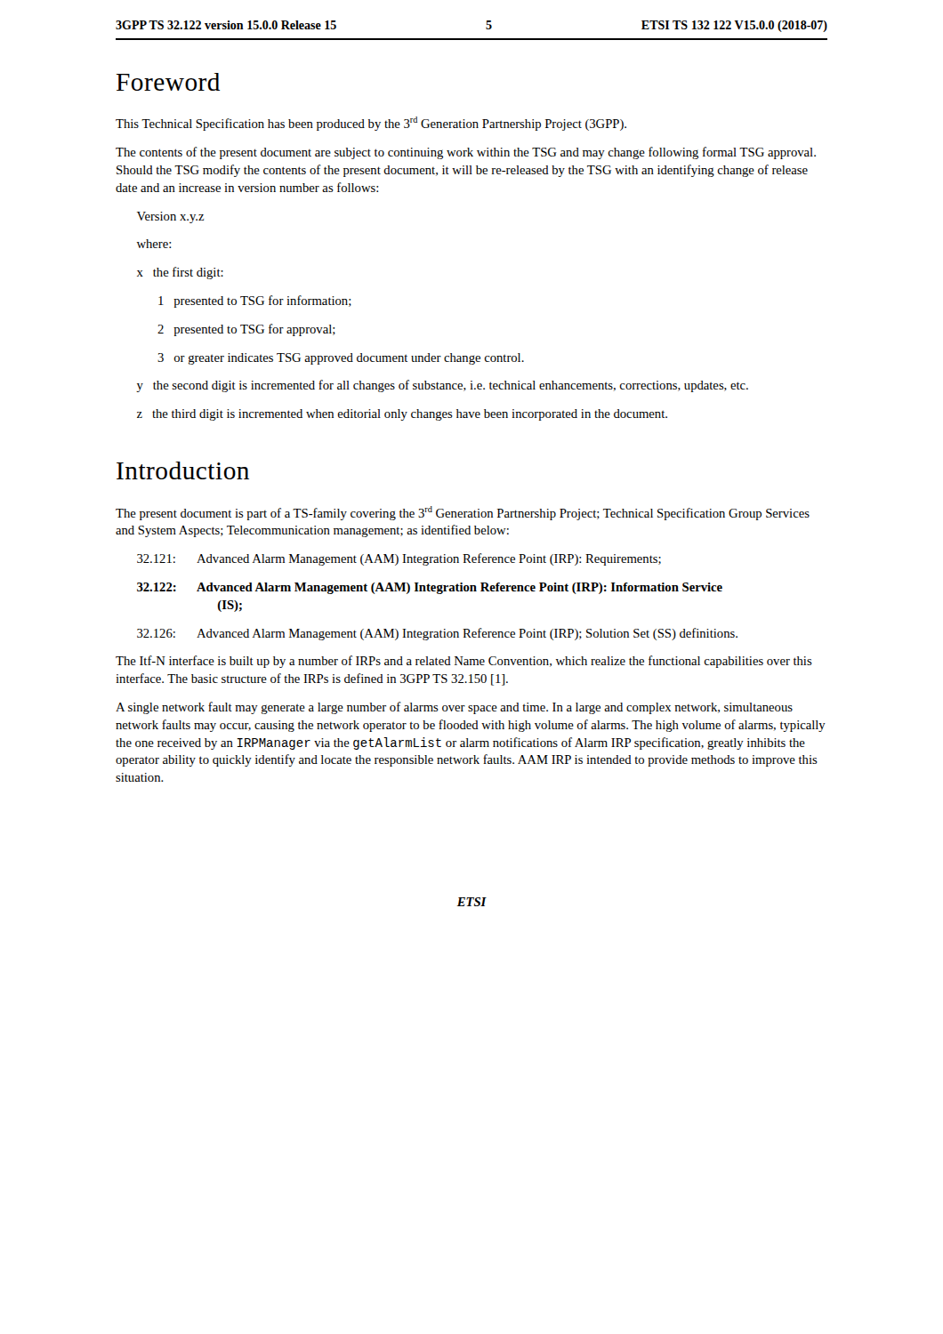3GPP TS 32.122 version 15.0.0 Release 15
5
ETSI TS 132 122 V15.0.0 (2018-07)
Foreword
This Technical Specification has been produced by the 3rd Generation Partnership Project (3GPP).
The contents of the present document are subject to continuing work within the TSG and may change following formal TSG approval. Should the TSG modify the contents of the present document, it will be re-released by the TSG with an identifying change of release date and an increase in version number as follows:
Version x.y.z
where:
x the first digit:
1 presented to TSG for information;
2 presented to TSG for approval;
3 or greater indicates TSG approved document under change control.
y the second digit is incremented for all changes of substance, i.e. technical enhancements, corrections, updates, etc.
z the third digit is incremented when editorial only changes have been incorporated in the document.
Introduction
The present document is part of a TS-family covering the 3rd Generation Partnership Project; Technical Specification Group Services and System Aspects; Telecommunication management; as identified below:
32.121:
Advanced Alarm Management (AAM) Integration Reference Point (IRP): Requirements;
32.122:
Advanced Alarm Management (AAM) Integration Reference Point (IRP): Information Service (IS);
32.126:
Advanced Alarm Management (AAM) Integration Reference Point (IRP); Solution Set (SS) definitions.
The Itf-N interface is built up by a number of IRPs and a related Name Convention, which realize the functional capabilities over this interface. The basic structure of the IRPs is defined in 3GPP TS 32.150 [1].
A single network fault may generate a large number of alarms over space and time. In a large and complex network, simultaneous network faults may occur, causing the network operator to be flooded with high volume of alarms. The high volume of alarms, typically the one received by an IRPManager via the getAlarmList or alarm notifications of Alarm IRP specification, greatly inhibits the operator ability to quickly identify and locate the responsible network faults. AAM IRP is intended to provide methods to improve this situation.
ETSI